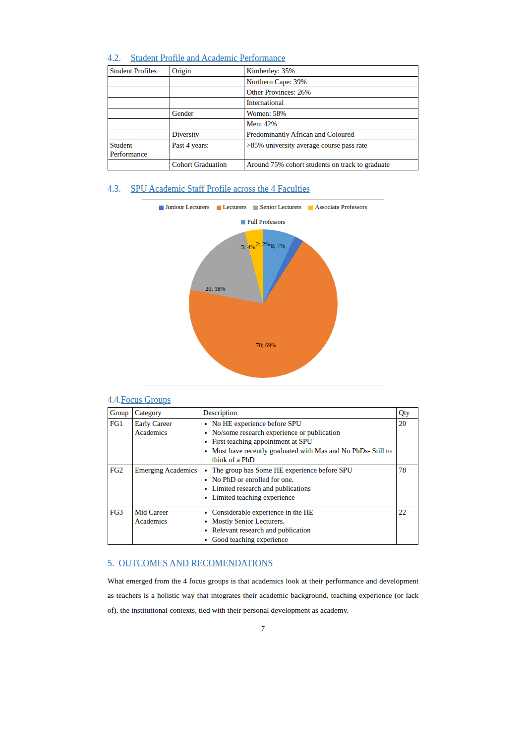4.2. Student Profile and Academic Performance
| Student Profiles | Origin | Kimberley: 35% |
| | | Northern Cape: 39% |
| | | Other Provinces: 26% |
| | | International |
| | Gender | Women: 58% |
| | | Men: 42% |
| | Diversity | Predominantly African and Coloured |
| Student Performance | Past 4 years: | >85% university average course pass rate |
| | Cohort Graduation | Around 75% cohort students on track to graduate |
4.3. SPU Academic Staff Profile across the 4 Faculties
Juniour Lecturers Lecturers Senior Lecturers Associate Professors Full Professors
78; 69%
20; 18%
5; 4%
2; 2%
8; 7%
4.4. Focus Groups
| Group | Category | Description | Qty |
| FG1 | Early Career Academics | No HE experience before SPU No/some research experience or publication First teaching appointment at SPU Most have recently graduated with Mas and No PhDs- Still to think of a PhD | 20 |
| FG2 | Emerging Academics | The group has Some HE experience before SPU No PhD or enrolled for one. Limited research and publications Limited teaching experience | 78 |
| FG3 | Mid Career Academics | Considerable experience in the HE Mostly Senior Lecturers. Relevant research and publication Good teaching experience | 22 |
5. OUTCOMES AND RECOMENDATIONS
What emerged from the 4 focus groups is that academics look at their performance and development as teachers is a holistic way that integrates their academic background, teaching experience (or lack of), the institutional contexts, tied with their personal development as academy.
7